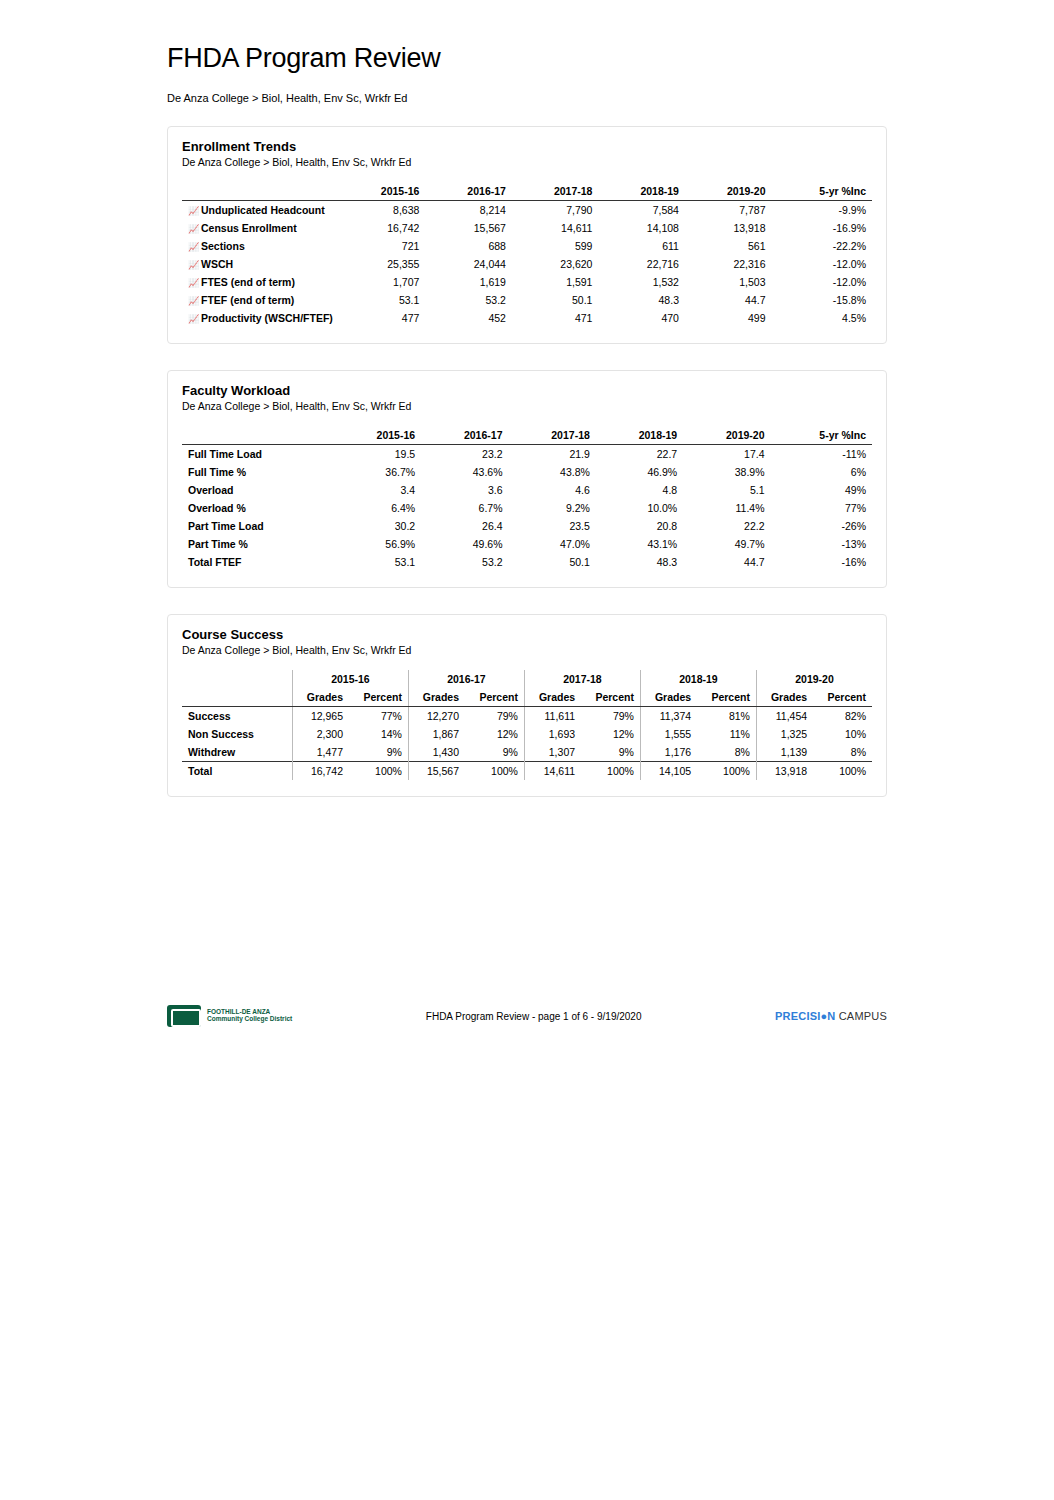FHDA Program Review
De Anza College > Biol, Health, Env Sc, Wrkfr Ed
Enrollment Trends
De Anza College > Biol, Health, Env Sc, Wrkfr Ed
| | 2015-16 | 2016-17 | 2017-18 | 2018-19 | 2019-20 | 5-yr %Inc |
| --- | --- | --- | --- | --- | --- | --- |
| 📈 Unduplicated Headcount | 8,638 | 8,214 | 7,790 | 7,584 | 7,787 | -9.9% |
| 📈 Census Enrollment | 16,742 | 15,567 | 14,611 | 14,108 | 13,918 | -16.9% |
| 📈 Sections | 721 | 688 | 599 | 611 | 561 | -22.2% |
| 📈 WSCH | 25,355 | 24,044 | 23,620 | 22,716 | 22,316 | -12.0% |
| 📈 FTES (end of term) | 1,707 | 1,619 | 1,591 | 1,532 | 1,503 | -12.0% |
| 📈 FTEF (end of term) | 53.1 | 53.2 | 50.1 | 48.3 | 44.7 | -15.8% |
| 📈 Productivity (WSCH/FTEF) | 477 | 452 | 471 | 470 | 499 | 4.5% |
Faculty Workload
De Anza College > Biol, Health, Env Sc, Wrkfr Ed
| | 2015-16 | 2016-17 | 2017-18 | 2018-19 | 2019-20 | 5-yr %Inc |
| --- | --- | --- | --- | --- | --- | --- |
| Full Time Load | 19.5 | 23.2 | 21.9 | 22.7 | 17.4 | -11% |
| Full Time % | 36.7% | 43.6% | 43.8% | 46.9% | 38.9% | 6% |
| Overload | 3.4 | 3.6 | 4.6 | 4.8 | 5.1 | 49% |
| Overload % | 6.4% | 6.7% | 9.2% | 10.0% | 11.4% | 77% |
| Part Time Load | 30.2 | 26.4 | 23.5 | 20.8 | 22.2 | -26% |
| Part Time % | 56.9% | 49.6% | 47.0% | 43.1% | 49.7% | -13% |
| Total FTEF | 53.1 | 53.2 | 50.1 | 48.3 | 44.7 | -16% |
Course Success
De Anza College > Biol, Health, Env Sc, Wrkfr Ed
| | 2015-16 | 2016-17 | 2017-18 | 2018-19 | 2019-20 |
| --- | --- | --- | --- | --- | --- |
| | Grades | Percent | Grades | Percent | Grades | Percent | Grades | Percent | Grades | Percent |
| Success | 12,965 | 77% | 12,270 | 79% | 11,611 | 79% | 11,374 | 81% | 11,454 | 82% |
| Non Success | 2,300 | 14% | 1,867 | 12% | 1,693 | 12% | 1,555 | 11% | 1,325 | 10% |
| Withdrew | 1,477 | 9% | 1,430 | 9% | 1,307 | 9% | 1,176 | 8% | 1,139 | 8% |
| Total | 16,742 | 100% | 15,567 | 100% | 14,611 | 100% | 14,105 | 100% | 13,918 | 100% |
FOOTHILL-DE ANZA
Community College District
FHDA Program Review - page 1 of 6 - 9/19/2020
PRECISI●N CAMPUS